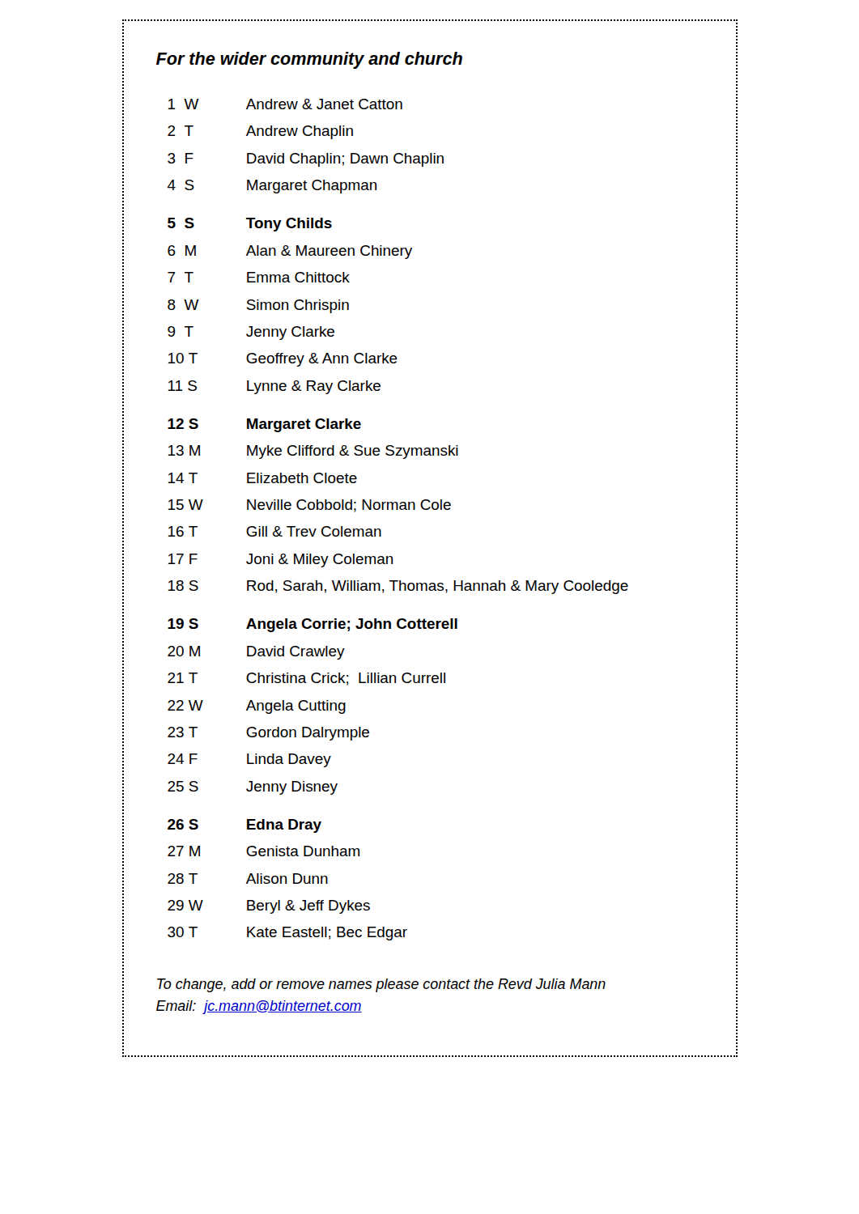For the wider community and church
| 1 W | Andrew & Janet Catton |
| 2 T | Andrew Chaplin |
| 3 F | David Chaplin; Dawn Chaplin |
| 4 S | Margaret Chapman |
| 5 S | Tony Childs |
| 6 M | Alan & Maureen Chinery |
| 7 T | Emma Chittock |
| 8 W | Simon Chrispin |
| 9 T | Jenny Clarke |
| 10 T | Geoffrey & Ann Clarke |
| 11 S | Lynne & Ray Clarke |
| 12 S | Margaret Clarke |
| 13 M | Myke Clifford & Sue Szymanski |
| 14 T | Elizabeth Cloete |
| 15 W | Neville Cobbold; Norman Cole |
| 16 T | Gill & Trev Coleman |
| 17 F | Joni & Miley Coleman |
| 18 S | Rod, Sarah, William, Thomas, Hannah & Mary Cooledge |
| 19 S | Angela Corrie; John Cotterell |
| 20 M | David Crawley |
| 21 T | Christina Crick; Lillian Currell |
| 22 W | Angela Cutting |
| 23 T | Gordon Dalrymple |
| 24 F | Linda Davey |
| 25 S | Jenny Disney |
| 26 S | Edna Dray |
| 27 M | Genista Dunham |
| 28 T | Alison Dunn |
| 29 W | Beryl & Jeff Dykes |
| 30 T | Kate Eastell; Bec Edgar |
To change, add or remove names please contact the Revd Julia Mann
Email: jc.mann@btinternet.com